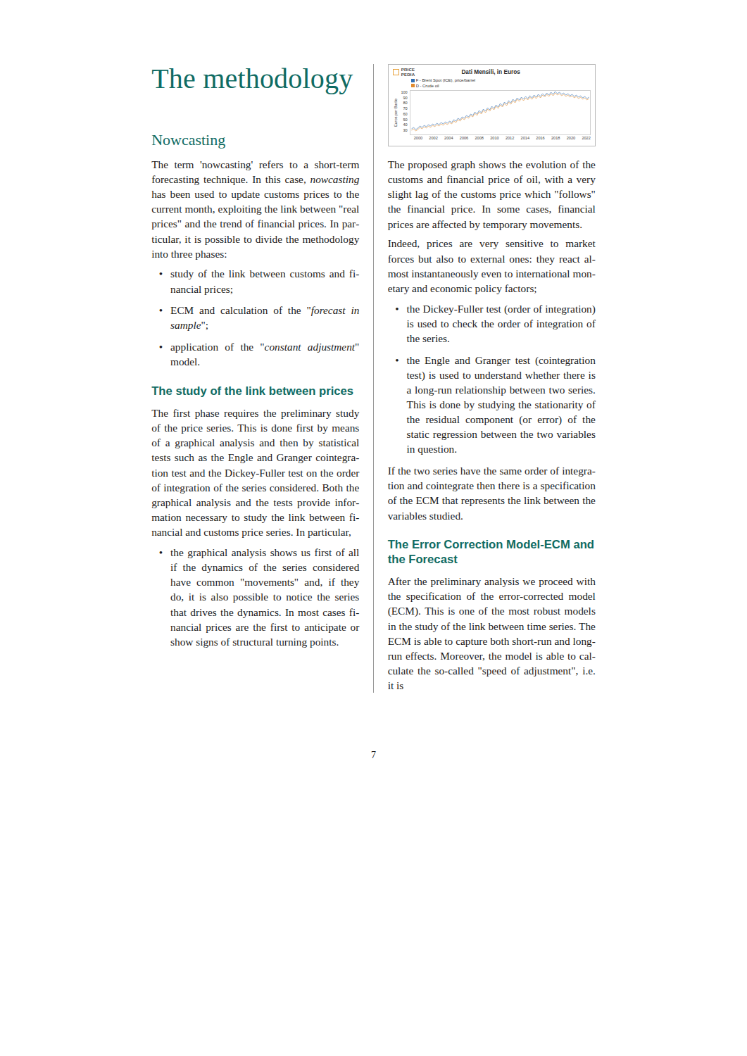The methodology
Nowcasting
The term 'nowcasting' refers to a short-term forecasting technique. In this case, nowcasting has been used to update customs prices to the current month, exploiting the link between "real prices" and the trend of financial prices. In particular, it is possible to divide the methodology into three phases:
study of the link between customs and financial prices;
ECM and calculation of the "forecast in sample";
application of the "constant adjustment" model.
The study of the link between prices
The first phase requires the preliminary study of the price series. This is done first by means of a graphical analysis and then by statistical tests such as the Engle and Granger cointegration test and the Dickey-Fuller test on the order of integration of the series considered. Both the graphical analysis and the tests provide information necessary to study the link between financial and customs price series. In particular,
the graphical analysis shows us first of all if the dynamics of the series considered have common "movements" and, if they do, it is also possible to notice the series that drives the dynamics. In most cases financial prices are the first to anticipate or show signs of structural turning points.
PRICE
PEDIA
Dati Mensili, in Euros
F - Brent Spot (ICE), price/barrel
D - Crude oil
Euros per Barile
10090807060504030
200020022004200620082010201220142016201820202022
The proposed graph shows the evolution of the customs and financial price of oil, with a very slight lag of the customs price which "follows" the financial price. In some cases, financial prices are affected by temporary movements.
Indeed, prices are very sensitive to market forces but also to external ones: they react almost instantaneously even to international monetary and economic policy factors;
the Dickey-Fuller test (order of integration) is used to check the order of integration of the series.
the Engle and Granger test (cointegration test) is used to understand whether there is a long-run relationship between two series. This is done by studying the stationarity of the residual component (or error) of the static regression between the two variables in question.
If the two series have the same order of integration and cointegrate then there is a specification of the ECM that represents the link between the variables studied.
The Error Correction Model-ECM and the Forecast
After the preliminary analysis we proceed with the specification of the error-corrected model (ECM). This is one of the most robust models in the study of the link between time series. The ECM is able to capture both short-run and long-run effects. Moreover, the model is able to calculate the so-called "speed of adjustment", i.e. it is
7